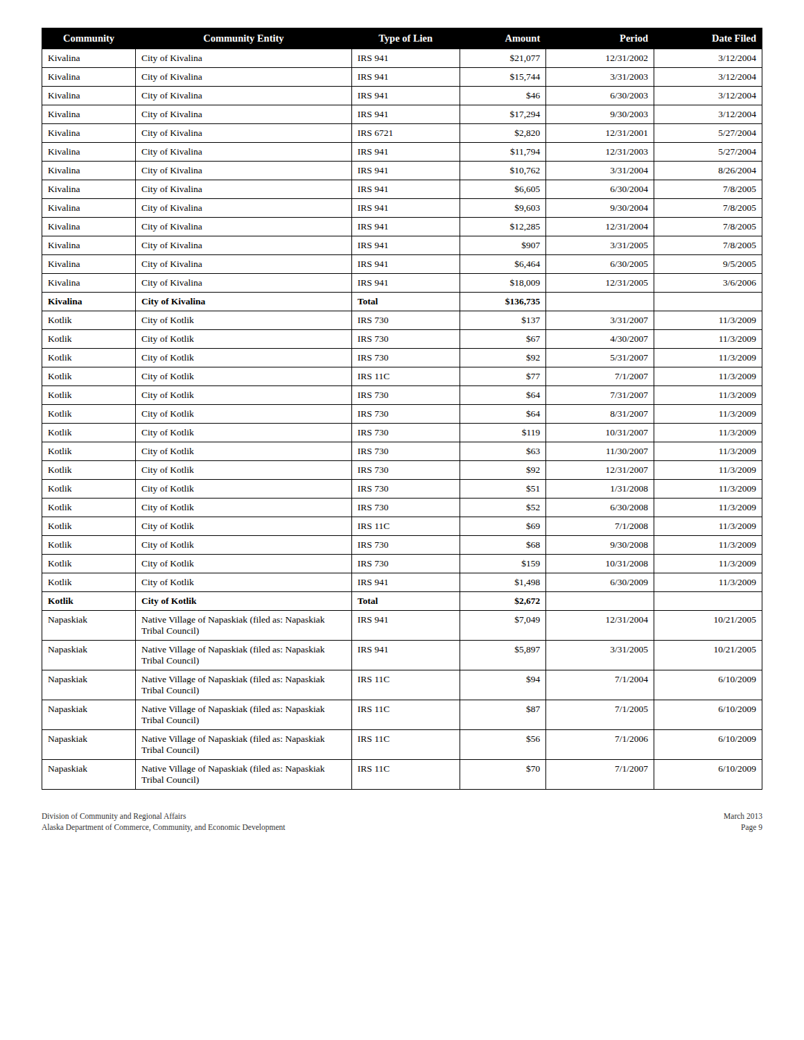| Community | Community Entity | Type of Lien | Amount | Period | Date Filed |
| --- | --- | --- | --- | --- | --- |
| Kivalina | City of Kivalina | IRS 941 | $21,077 | 12/31/2002 | 3/12/2004 |
| Kivalina | City of Kivalina | IRS 941 | $15,744 | 3/31/2003 | 3/12/2004 |
| Kivalina | City of Kivalina | IRS 941 | $46 | 6/30/2003 | 3/12/2004 |
| Kivalina | City of Kivalina | IRS 941 | $17,294 | 9/30/2003 | 3/12/2004 |
| Kivalina | City of Kivalina | IRS 6721 | $2,820 | 12/31/2001 | 5/27/2004 |
| Kivalina | City of Kivalina | IRS 941 | $11,794 | 12/31/2003 | 5/27/2004 |
| Kivalina | City of Kivalina | IRS 941 | $10,762 | 3/31/2004 | 8/26/2004 |
| Kivalina | City of Kivalina | IRS 941 | $6,605 | 6/30/2004 | 7/8/2005 |
| Kivalina | City of Kivalina | IRS 941 | $9,603 | 9/30/2004 | 7/8/2005 |
| Kivalina | City of Kivalina | IRS 941 | $12,285 | 12/31/2004 | 7/8/2005 |
| Kivalina | City of Kivalina | IRS 941 | $907 | 3/31/2005 | 7/8/2005 |
| Kivalina | City of Kivalina | IRS 941 | $6,464 | 6/30/2005 | 9/5/2005 |
| Kivalina | City of Kivalina | IRS 941 | $18,009 | 12/31/2005 | 3/6/2006 |
| Kivalina | City of Kivalina | Total | $136,735 | | |
| Kotlik | City of Kotlik | IRS 730 | $137 | 3/31/2007 | 11/3/2009 |
| Kotlik | City of Kotlik | IRS 730 | $67 | 4/30/2007 | 11/3/2009 |
| Kotlik | City of Kotlik | IRS 730 | $92 | 5/31/2007 | 11/3/2009 |
| Kotlik | City of Kotlik | IRS 11C | $77 | 7/1/2007 | 11/3/2009 |
| Kotlik | City of Kotlik | IRS 730 | $64 | 7/31/2007 | 11/3/2009 |
| Kotlik | City of Kotlik | IRS 730 | $64 | 8/31/2007 | 11/3/2009 |
| Kotlik | City of Kotlik | IRS 730 | $119 | 10/31/2007 | 11/3/2009 |
| Kotlik | City of Kotlik | IRS 730 | $63 | 11/30/2007 | 11/3/2009 |
| Kotlik | City of Kotlik | IRS 730 | $92 | 12/31/2007 | 11/3/2009 |
| Kotlik | City of Kotlik | IRS 730 | $51 | 1/31/2008 | 11/3/2009 |
| Kotlik | City of Kotlik | IRS 730 | $52 | 6/30/2008 | 11/3/2009 |
| Kotlik | City of Kotlik | IRS 11C | $69 | 7/1/2008 | 11/3/2009 |
| Kotlik | City of Kotlik | IRS 730 | $68 | 9/30/2008 | 11/3/2009 |
| Kotlik | City of Kotlik | IRS 730 | $159 | 10/31/2008 | 11/3/2009 |
| Kotlik | City of Kotlik | IRS 941 | $1,498 | 6/30/2009 | 11/3/2009 |
| Kotlik | City of Kotlik | Total | $2,672 | | |
| Napaskiak | Native Village of Napaskiak (filed as: Napaskiak Tribal Council) | IRS 941 | $7,049 | 12/31/2004 | 10/21/2005 |
| Napaskiak | Native Village of Napaskiak (filed as: Napaskiak Tribal Council) | IRS 941 | $5,897 | 3/31/2005 | 10/21/2005 |
| Napaskiak | Native Village of Napaskiak (filed as: Napaskiak Tribal Council) | IRS 11C | $94 | 7/1/2004 | 6/10/2009 |
| Napaskiak | Native Village of Napaskiak (filed as: Napaskiak Tribal Council) | IRS 11C | $87 | 7/1/2005 | 6/10/2009 |
| Napaskiak | Native Village of Napaskiak (filed as: Napaskiak Tribal Council) | IRS 11C | $56 | 7/1/2006 | 6/10/2009 |
| Napaskiak | Native Village of Napaskiak (filed as: Napaskiak Tribal Council) | IRS 11C | $70 | 7/1/2007 | 6/10/2009 |
Division of Community and Regional Affairs
Alaska Department of Commerce, Community, and Economic Development
March 2013
Page 9